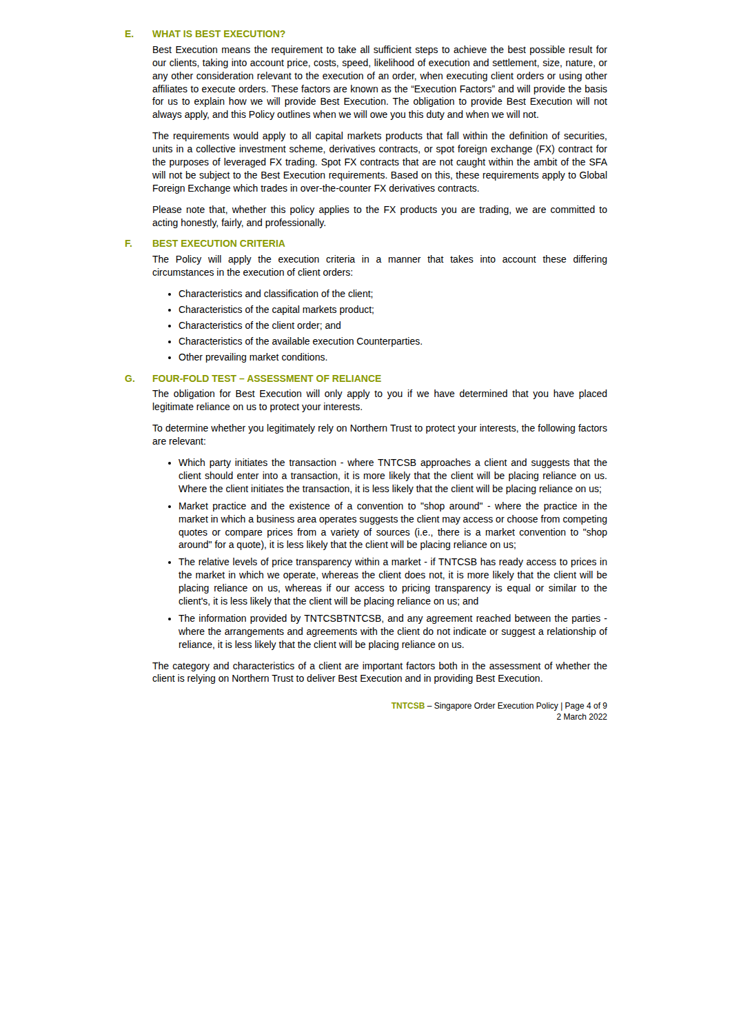E.
WHAT IS BEST EXECUTION?
Best Execution means the requirement to take all sufficient steps to achieve the best possible result for our clients, taking into account price, costs, speed, likelihood of execution and settlement, size, nature, or any other consideration relevant to the execution of an order, when executing client orders or using other affiliates to execute orders. These factors are known as the “Execution Factors” and will provide the basis for us to explain how we will provide Best Execution. The obligation to provide Best Execution will not always apply, and this Policy outlines when we will owe you this duty and when we will not.
The requirements would apply to all capital markets products that fall within the definition of securities, units in a collective investment scheme, derivatives contracts, or spot foreign exchange (FX) contract for the purposes of leveraged FX trading. Spot FX contracts that are not caught within the ambit of the SFA will not be subject to the Best Execution requirements. Based on this, these requirements apply to Global Foreign Exchange which trades in over-the-counter FX derivatives contracts.
Please note that, whether this policy applies to the FX products you are trading, we are committed to acting honestly, fairly, and professionally.
F.
BEST EXECUTION CRITERIA
The Policy will apply the execution criteria in a manner that takes into account these differing circumstances in the execution of client orders:
Characteristics and classification of the client;
Characteristics of the capital markets product;
Characteristics of the client order; and
Characteristics of the available execution Counterparties.
Other prevailing market conditions.
G.
FOUR-FOLD TEST – ASSESSMENT OF RELIANCE
The obligation for Best Execution will only apply to you if we have determined that you have placed legitimate reliance on us to protect your interests.
To determine whether you legitimately rely on Northern Trust to protect your interests, the following factors are relevant:
Which party initiates the transaction - where TNTCSB approaches a client and suggests that the client should enter into a transaction, it is more likely that the client will be placing reliance on us. Where the client initiates the transaction, it is less likely that the client will be placing reliance on us;
Market practice and the existence of a convention to "shop around" - where the practice in the market in which a business area operates suggests the client may access or choose from competing quotes or compare prices from a variety of sources (i.e., there is a market convention to "shop around" for a quote), it is less likely that the client will be placing reliance on us;
The relative levels of price transparency within a market - if TNTCSB has ready access to prices in the market in which we operate, whereas the client does not, it is more likely that the client will be placing reliance on us, whereas if our access to pricing transparency is equal or similar to the client's, it is less likely that the client will be placing reliance on us; and
The information provided by TNTCSBTNTCSB, and any agreement reached between the parties - where the arrangements and agreements with the client do not indicate or suggest a relationship of reliance, it is less likely that the client will be placing reliance on us.
The category and characteristics of a client are important factors both in the assessment of whether the client is relying on Northern Trust to deliver Best Execution and in providing Best Execution.
TNTCSB – Singapore Order Execution Policy | Page 4 of 9
2 March 2022